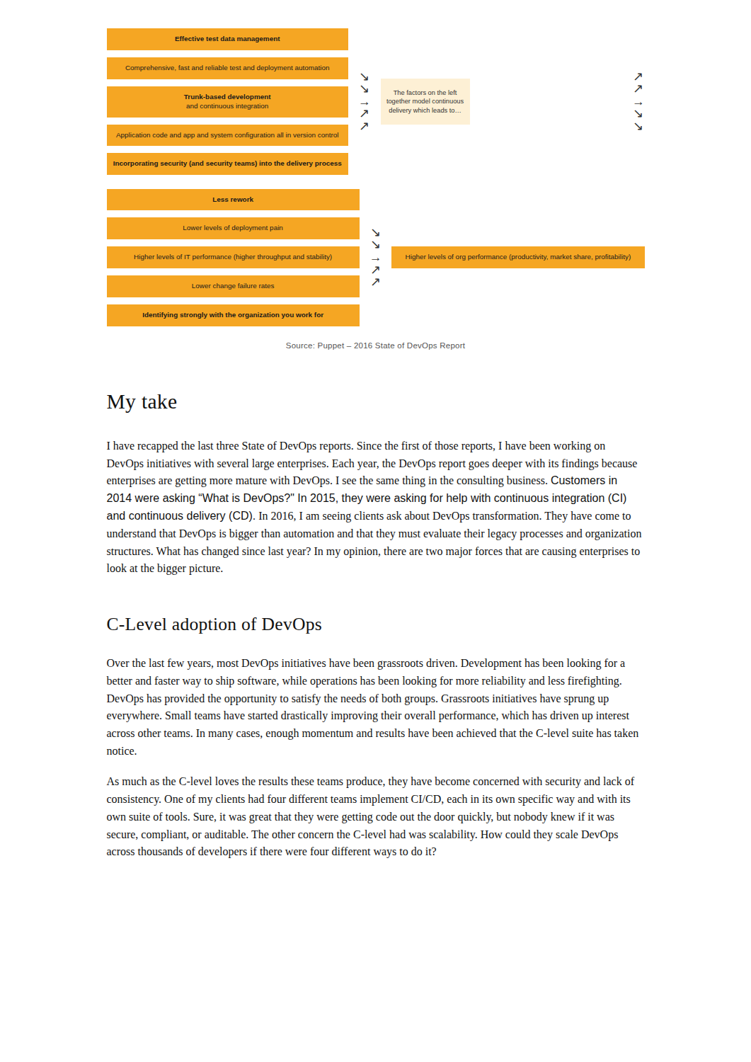Effective test data management
Comprehensive, fast and reliable test and deployment automation
Trunk-based development and continuous integration
Application code and app and system configuration all in version control
Incorporating security (and security teams) into the delivery process
↘ ↘ → ↗ ↗
The factors on the left together model continuous delivery which leads to…
↗ ↗ → ↘ ↘
Less rework
Lower levels of deployment pain
Higher levels of IT performance (higher throughput and stability)
Lower change failure rates
Identifying strongly with the organization you work for
↘ ↘ → ↗ ↗
Higher levels of org performance (productivity, market share, profitability)
Source: Puppet – 2016 State of DevOps Report
My take
I have recapped the last three State of DevOps reports. Since the first of those reports, I have been working on DevOps initiatives with several large enterprises. Each year, the DevOps report goes deeper with its findings because enterprises are getting more mature with DevOps. I see the same thing in the consulting business. Customers in 2014 were asking “What is DevOps?" In 2015, they were asking for help with continuous integration (CI) and continuous delivery (CD). In 2016, I am seeing clients ask about DevOps transformation. They have come to understand that DevOps is bigger than automation and that they must evaluate their legacy processes and organization structures. What has changed since last year? In my opinion, there are two major forces that are causing enterprises to look at the bigger picture.
C-Level adoption of DevOps
Over the last few years, most DevOps initiatives have been grassroots driven. Development has been looking for a better and faster way to ship software, while operations has been looking for more reliability and less firefighting. DevOps has provided the opportunity to satisfy the needs of both groups. Grassroots initiatives have sprung up everywhere. Small teams have started drastically improving their overall performance, which has driven up interest across other teams. In many cases, enough momentum and results have been achieved that the C-level suite has taken notice.
As much as the C-level loves the results these teams produce, they have become concerned with security and lack of consistency. One of my clients had four different teams implement CI/CD, each in its own specific way and with its own suite of tools. Sure, it was great that they were getting code out the door quickly, but nobody knew if it was secure, compliant, or auditable. The other concern the C-level had was scalability. How could they scale DevOps across thousands of developers if there were four different ways to do it?